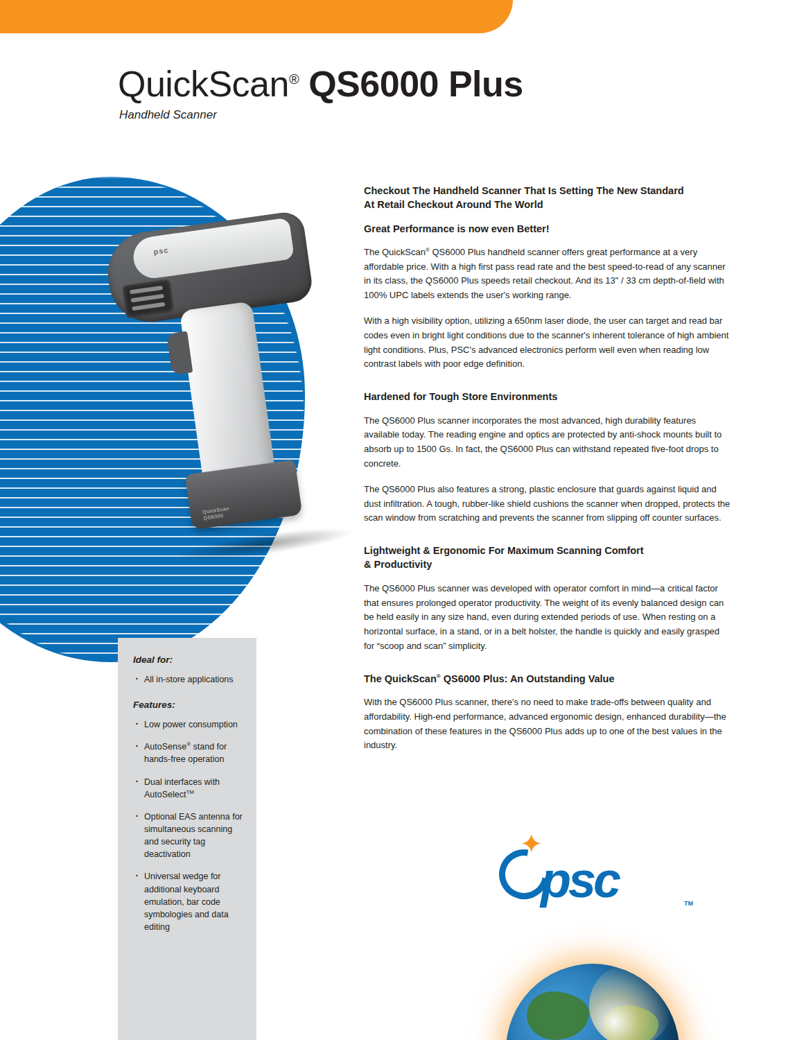QuickScan® QS6000 Plus
Handheld Scanner
psc
QuickScan
QS6000
Ideal for:
All in-store applications
Features:
Low power consumption
AutoSense® stand for hands-free operation
Dual interfaces with AutoSelectTM
Optional EAS antenna for simultaneous scanning and security tag deactivation
Universal wedge for additional keyboard emulation, bar code symbologies and data editing
Checkout The Handheld Scanner That Is Setting The New Standard
At Retail Checkout Around The World
Great Performance is now even Better!
The QuickScan® QS6000 Plus handheld scanner offers great performance at a very affordable price. With a high first pass read rate and the best speed-to-read of any scanner in its class, the QS6000 Plus speeds retail checkout. And its 13" / 33 cm depth-of-field with 100% UPC labels extends the user's working range.
With a high visibility option, utilizing a 650nm laser diode, the user can target and read bar codes even in bright light conditions due to the scanner's inherent tolerance of high ambient light conditions. Plus, PSC's advanced electronics perform well even when reading low contrast labels with poor edge definition.
Hardened for Tough Store Environments
The QS6000 Plus scanner incorporates the most advanced, high durability features available today. The reading engine and optics are protected by anti-shock mounts built to absorb up to 1500 Gs. In fact, the QS6000 Plus can withstand repeated five-foot drops to concrete.
The QS6000 Plus also features a strong, plastic enclosure that guards against liquid and dust infiltration. A tough, rubber-like shield cushions the scanner when dropped, protects the scan window from scratching and prevents the scanner from slipping off counter surfaces.
Lightweight & Ergonomic For Maximum Scanning Comfort
& Productivity
The QS6000 Plus scanner was developed with operator comfort in mind—a critical factor that ensures prolonged operator productivity. The weight of its evenly balanced design can be held easily in any size hand, even during extended periods of use. When resting on a horizontal surface, in a stand, or in a belt holster, the handle is quickly and easily grasped for “scoop and scan” simplicity.
The QuickScan® QS6000 Plus: An Outstanding Value
With the QS6000 Plus scanner, there's no need to make trade-offs between quality and affordability. High-end performance, advanced ergonomic design, enhanced durability—the combination of these features in the QS6000 Plus adds up to one of the best values in the industry.
psc
TM
TM